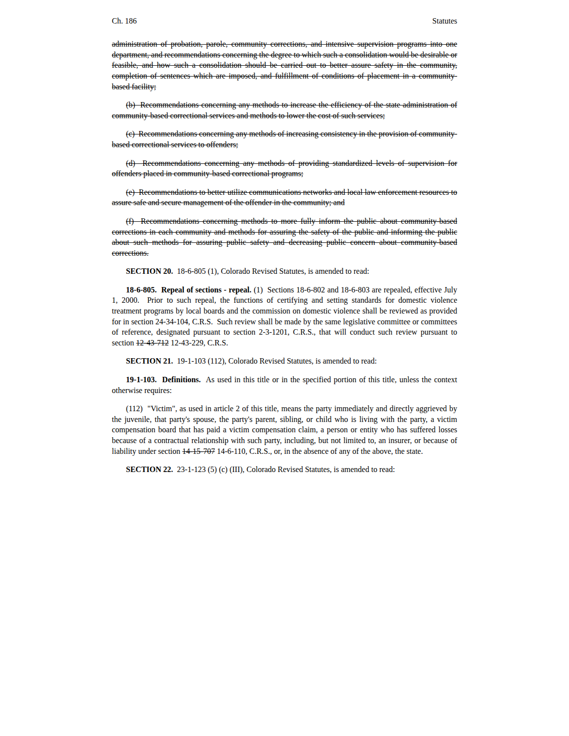Ch. 186 Statutes
administration of probation, parole, community corrections, and intensive supervision programs into one department, and recommendations concerning the degree to which such a consolidation would be desirable or feasible, and how such a consolidation should be carried out to better assure safety in the community, completion of sentences which are imposed, and fulfillment of conditions of placement in a community-based facility;
(b) Recommendations concerning any methods to increase the efficiency of the state administration of community-based correctional services and methods to lower the cost of such services;
(c) Recommendations concerning any methods of increasing consistency in the provision of community-based correctional services to offenders;
(d) Recommendations concerning any methods of providing standardized levels of supervision for offenders placed in community-based correctional programs;
(e) Recommendations to better utilize communications networks and local law enforcement resources to assure safe and secure management of the offender in the community; and
(f) Recommendations concerning methods to more fully inform the public about community-based corrections in each community and methods for assuring the safety of the public and informing the public about such methods for assuring public safety and decreasing public concern about community-based corrections.
SECTION 20. 18-6-805 (1), Colorado Revised Statutes, is amended to read:
18-6-805. Repeal of sections - repeal. (1) Sections 18-6-802 and 18-6-803 are repealed, effective July 1, 2000. Prior to such repeal, the functions of certifying and setting standards for domestic violence treatment programs by local boards and the commission on domestic violence shall be reviewed as provided for in section 24-34-104, C.R.S. Such review shall be made by the same legislative committee or committees of reference, designated pursuant to section 2-3-1201, C.R.S., that will conduct such review pursuant to section 12-43-712 12-43-229, C.R.S.
SECTION 21. 19-1-103 (112), Colorado Revised Statutes, is amended to read:
19-1-103. Definitions. As used in this title or in the specified portion of this title, unless the context otherwise requires:
(112) "Victim", as used in article 2 of this title, means the party immediately and directly aggrieved by the juvenile, that party's spouse, the party's parent, sibling, or child who is living with the party, a victim compensation board that has paid a victim compensation claim, a person or entity who has suffered losses because of a contractual relationship with such party, including, but not limited to, an insurer, or because of liability under section 14-15-707 14-6-110, C.R.S., or, in the absence of any of the above, the state.
SECTION 22. 23-1-123 (5) (c) (III), Colorado Revised Statutes, is amended to read: